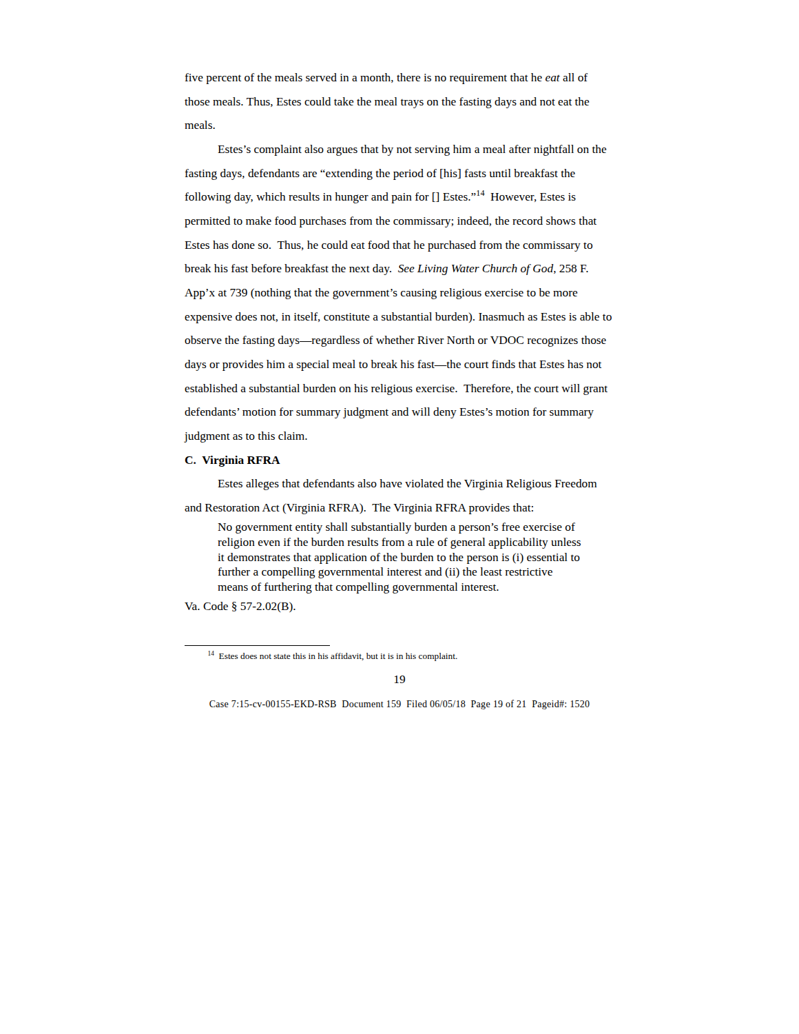five percent of the meals served in a month, there is no requirement that he eat all of those meals. Thus, Estes could take the meal trays on the fasting days and not eat the meals.
Estes’s complaint also argues that by not serving him a meal after nightfall on the fasting days, defendants are “extending the period of [his] fasts until breakfast the following day, which results in hunger and pain for [] Estes.”14 However, Estes is permitted to make food purchases from the commissary; indeed, the record shows that Estes has done so. Thus, he could eat food that he purchased from the commissary to break his fast before breakfast the next day. See Living Water Church of God, 258 F. App’x at 739 (nothing that the government’s causing religious exercise to be more expensive does not, in itself, constitute a substantial burden). Inasmuch as Estes is able to observe the fasting days—regardless of whether River North or VDOC recognizes those days or provides him a special meal to break his fast—the court finds that Estes has not established a substantial burden on his religious exercise. Therefore, the court will grant defendants’ motion for summary judgment and will deny Estes’s motion for summary judgment as to this claim.
C. Virginia RFRA
Estes alleges that defendants also have violated the Virginia Religious Freedom and Restoration Act (Virginia RFRA). The Virginia RFRA provides that:
No government entity shall substantially burden a person’s free exercise of religion even if the burden results from a rule of general applicability unless it demonstrates that application of the burden to the person is (i) essential to further a compelling governmental interest and (ii) the least restrictive means of furthering that compelling governmental interest.
Va. Code § 57-2.02(B).
14 Estes does not state this in his affidavit, but it is in his complaint.
19
Case 7:15-cv-00155-EKD-RSB Document 159 Filed 06/05/18 Page 19 of 21 Pageid#: 1520